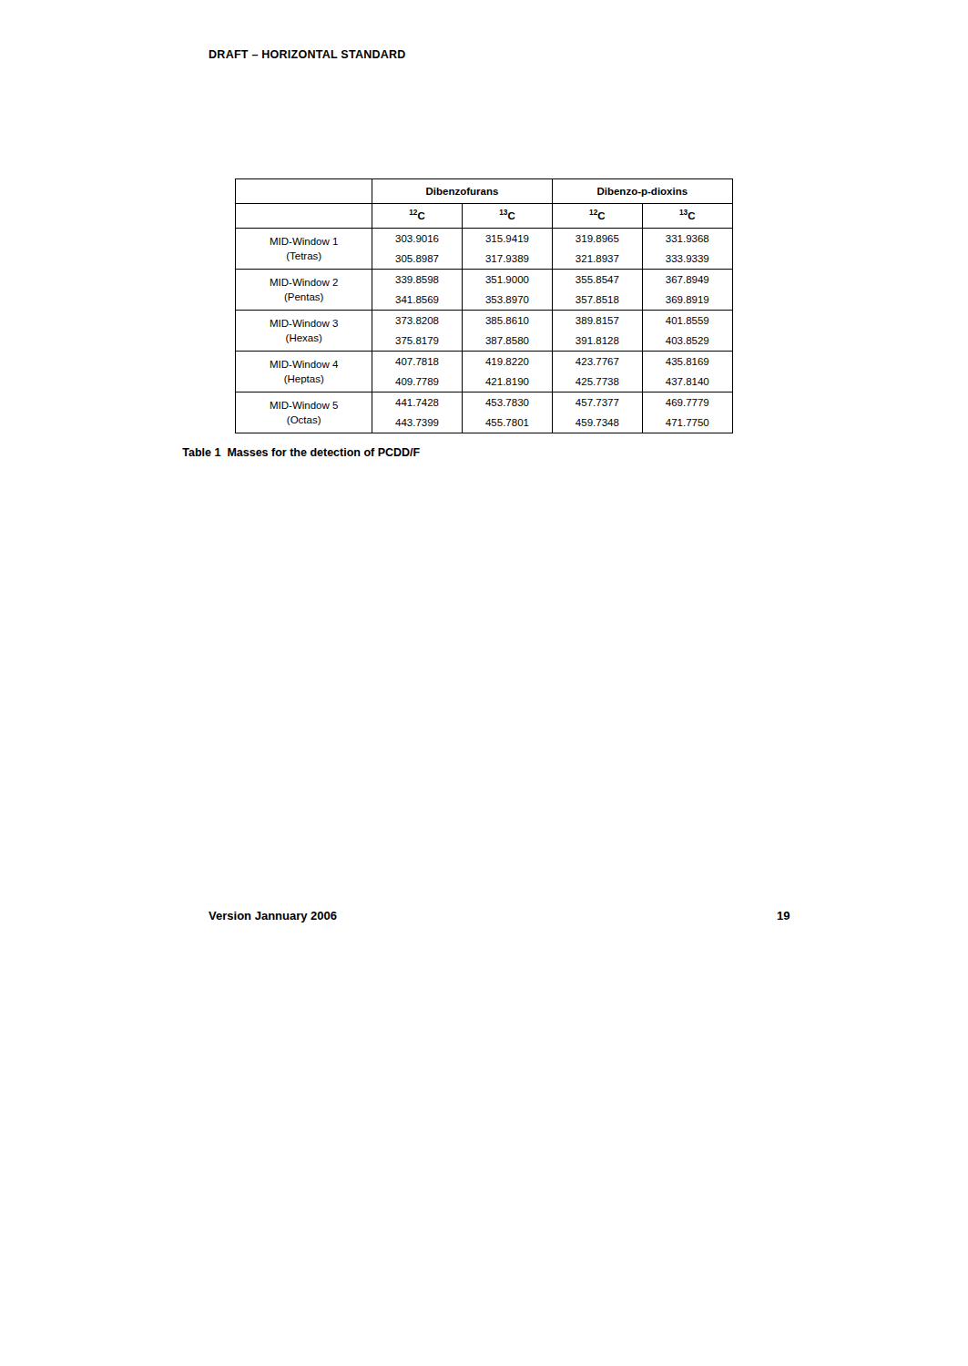DRAFT – HORIZONTAL STANDARD
| | Dibenzofurans | Dibenzo-p-dioxins |
| | 12 C | 13 C | 12 C | 13 C |
| MID-Window 1 (Tetras) | 303.9016 | 315.9419 | 319.8965 | 331.9368 |
| 305.8987 | 317.9389 | 321.8937 | 333.9339 |
| MID-Window 2 (Pentas) | 339.8598 | 351.9000 | 355.8547 | 367.8949 |
| 341.8569 | 353.8970 | 357.8518 | 369.8919 |
| MID-Window 3 (Hexas) | 373.8208 | 385.8610 | 389.8157 | 401.8559 |
| 375.8179 | 387.8580 | 391.8128 | 403.8529 |
| MID-Window 4 (Heptas) | 407.7818 | 419.8220 | 423.7767 | 435.8169 |
| 409.7789 | 421.8190 | 425.7738 | 437.8140 |
| MID-Window 5 (Octas) | 441.7428 | 453.7830 | 457.7377 | 469.7779 |
| 443.7399 | 455.7801 | 459.7348 | 471.7750 |
Table 1 Masses for the detection of PCDD/F
Version Jannuary 2006 19